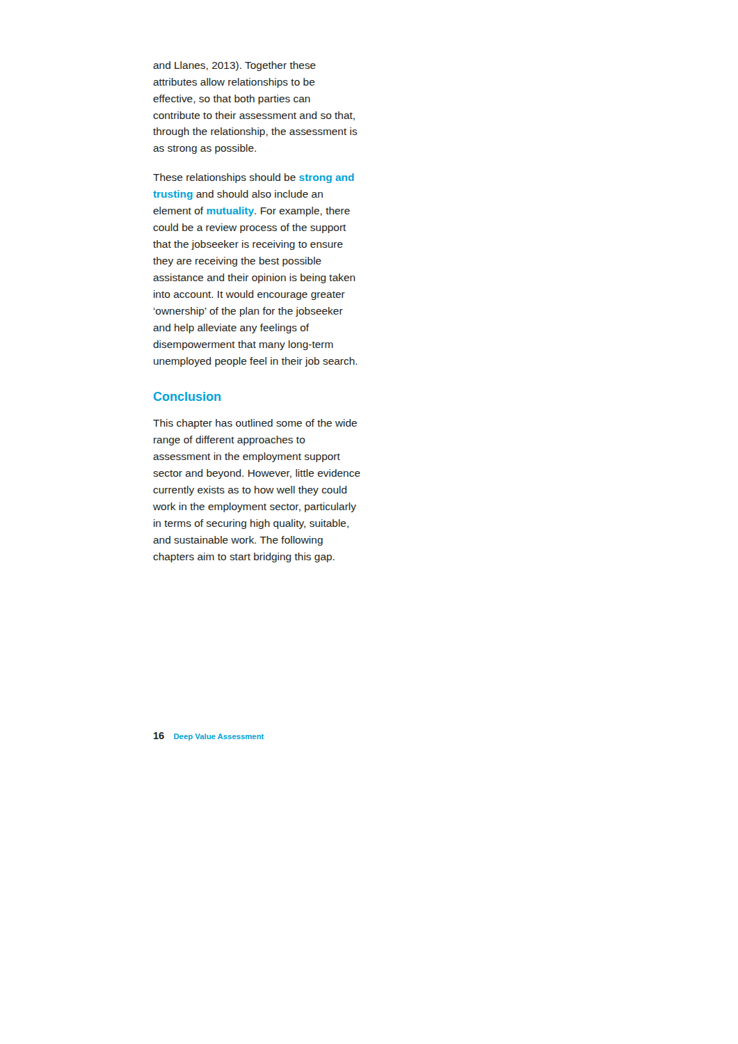and Llanes, 2013). Together these attributes allow relationships to be effective, so that both parties can contribute to their assessment and so that, through the relationship, the assessment is as strong as possible.
These relationships should be strong and trusting and should also include an element of mutuality. For example, there could be a review process of the support that the jobseeker is receiving to ensure they are receiving the best possible assistance and their opinion is being taken into account. It would encourage greater ‘ownership’ of the plan for the jobseeker and help alleviate any feelings of disempowerment that many long-term unemployed people feel in their job search.
Conclusion
This chapter has outlined some of the wide range of different approaches to assessment in the employment support sector and beyond. However, little evidence currently exists as to how well they could work in the employment sector, particularly in terms of securing high quality, suitable, and sustainable work. The following chapters aim to start bridging this gap.
16 Deep Value Assessment